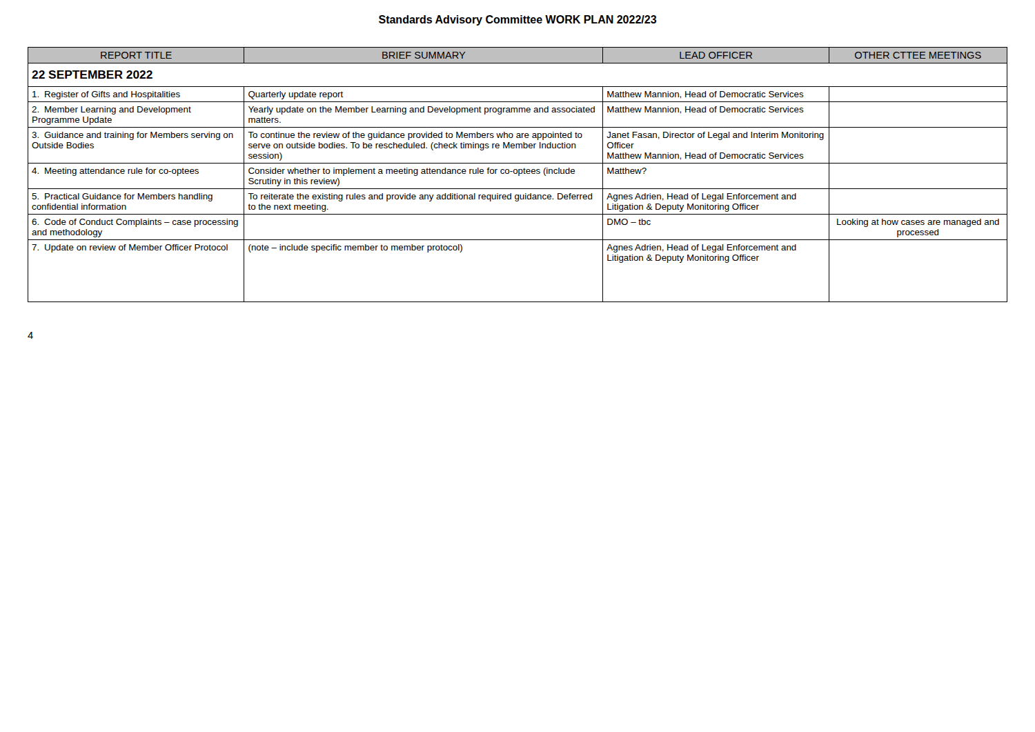Standards Advisory Committee WORK PLAN 2022/23
| REPORT TITLE | BRIEF SUMMARY | LEAD OFFICER | OTHER CTTEE MEETINGS |
| --- | --- | --- | --- |
| 22 SEPTEMBER 2022 |
| 1. Register of Gifts and Hospitalities | Quarterly update report | Matthew Mannion, Head of Democratic Services | |
| 2. Member Learning and Development Programme Update | Yearly update on the Member Learning and Development programme and associated matters. | Matthew Mannion, Head of Democratic Services | |
| 3. Guidance and training for Members serving on Outside Bodies | To continue the review of the guidance provided to Members who are appointed to serve on outside bodies. To be rescheduled. (check timings re Member Induction session) | Janet Fasan, Director of Legal and Interim Monitoring Officer Matthew Mannion, Head of Democratic Services | |
| 4. Meeting attendance rule for co-optees | Consider whether to implement a meeting attendance rule for co-optees (include Scrutiny in this review) | Matthew? | |
| 5. Practical Guidance for Members handling confidential information | To reiterate the existing rules and provide any additional required guidance. Deferred to the next meeting. | Agnes Adrien, Head of Legal Enforcement and Litigation & Deputy Monitoring Officer | |
| 6. Code of Conduct Complaints – case processing and methodology | | DMO – tbc | Looking at how cases are managed and processed |
| 7. Update on review of Member Officer Protocol | (note – include specific member to member protocol) | Agnes Adrien, Head of Legal Enforcement and Litigation & Deputy Monitoring Officer | |
4